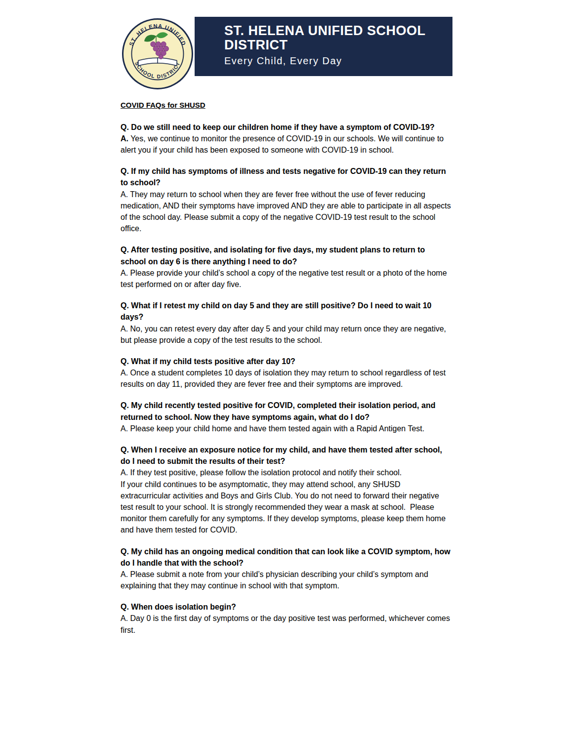ST. HELENA UNIFIED SCHOOL DISTRICT
ST. HELENA UNIFIED SCHOOL DISTRICT
Every Child, Every Day
COVID FAQs for SHUSD
Q. Do we still need to keep our children home if they have a symptom of COVID-19?
A. Yes, we continue to monitor the presence of COVID-19 in our schools. We will continue to alert you if your child has been exposed to someone with COVID-19 in school.
Q. If my child has symptoms of illness and tests negative for COVID-19 can they return to school?
A. They may return to school when they are fever free without the use of fever reducing medication, AND their symptoms have improved AND they are able to participate in all aspects of the school day. Please submit a copy of the negative COVID-19 test result to the school office.
Q. After testing positive, and isolating for five days, my student plans to return to school on day 6 is there anything I need to do?
A. Please provide your child’s school a copy of the negative test result or a photo of the home test performed on or after day five.
Q. What if I retest my child on day 5 and they are still positive? Do I need to wait 10 days?
A. No, you can retest every day after day 5 and your child may return once they are negative, but please provide a copy of the test results to the school.
Q. What if my child tests positive after day 10?
A. Once a student completes 10 days of isolation they may return to school regardless of test results on day 11, provided they are fever free and their symptoms are improved.
Q. My child recently tested positive for COVID, completed their isolation period, and returned to school. Now they have symptoms again, what do I do?
A. Please keep your child home and have them tested again with a Rapid Antigen Test.
Q. When I receive an exposure notice for my child, and have them tested after school, do I need to submit the results of their test?
A. If they test positive, please follow the isolation protocol and notify their school.
If your child continues to be asymptomatic, they may attend school, any SHUSD extracurricular activities and Boys and Girls Club. You do not need to forward their negative test result to your school. It is strongly recommended they wear a mask at school. Please monitor them carefully for any symptoms. If they develop symptoms, please keep them home and have them tested for COVID.
Q. My child has an ongoing medical condition that can look like a COVID symptom, how do I handle that with the school?
A. Please submit a note from your child’s physician describing your child’s symptom and explaining that they may continue in school with that symptom.
Q. When does isolation begin?
A. Day 0 is the first day of symptoms or the day positive test was performed, whichever comes first.